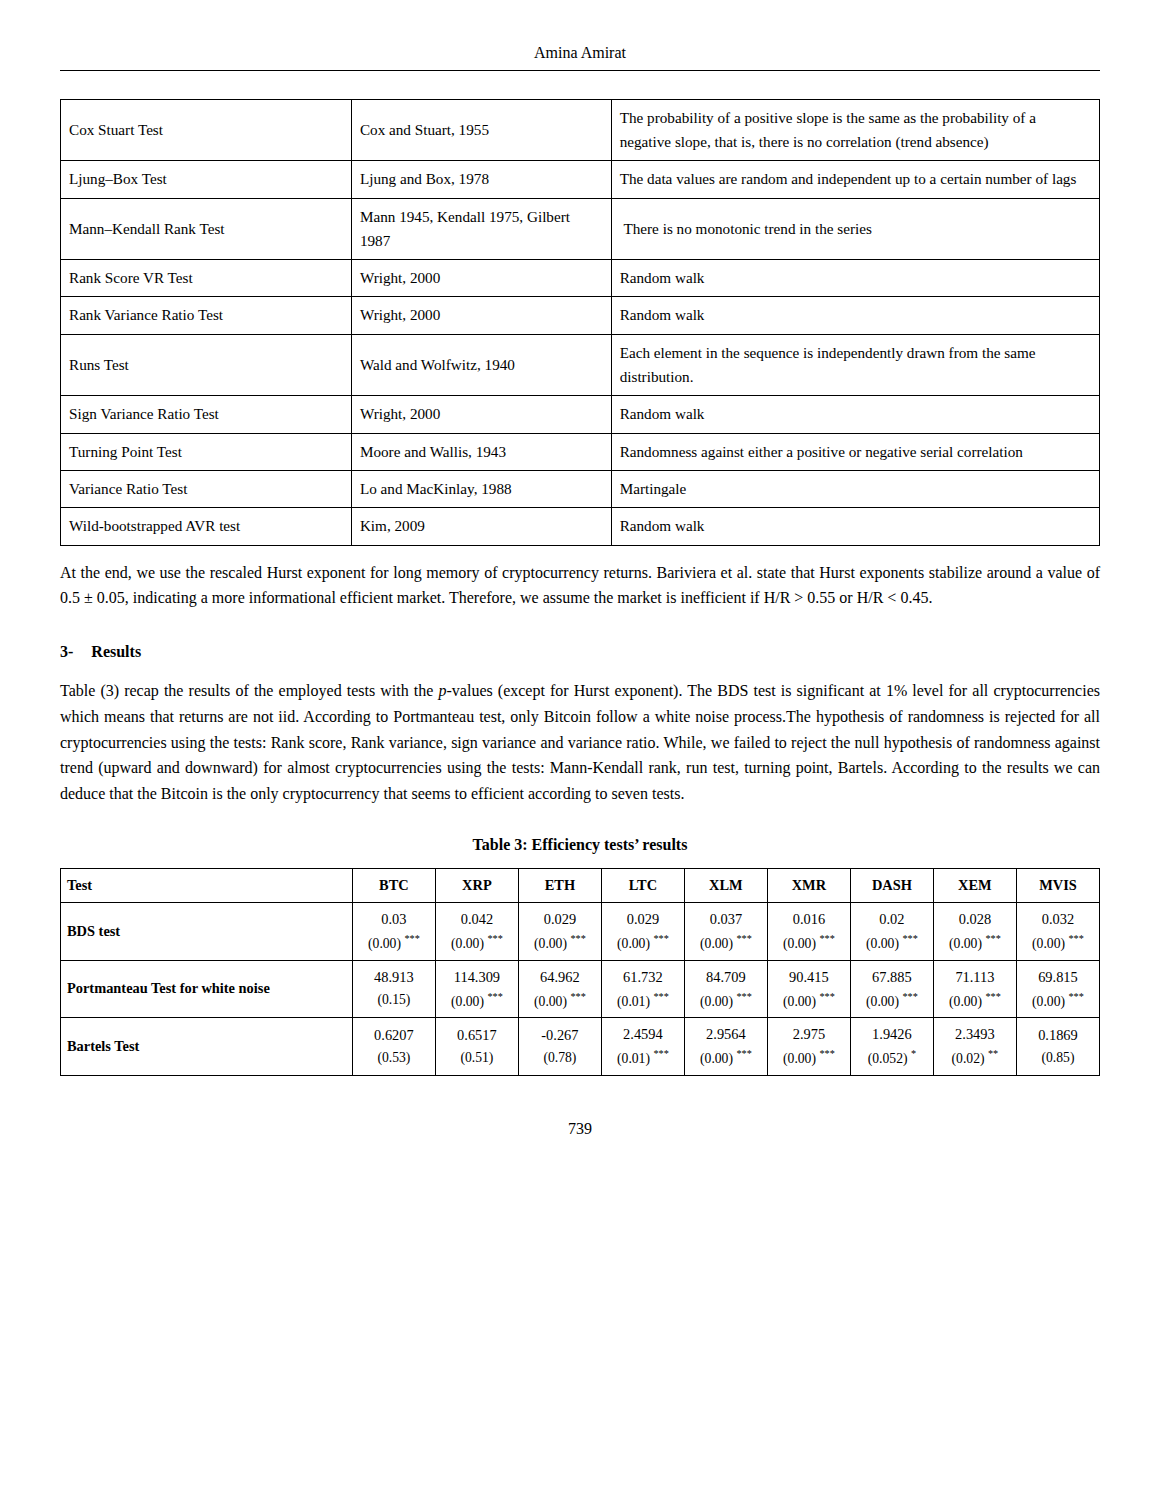Amina Amirat
| Cox Stuart Test | Cox and Stuart, 1955 | The probability of a positive slope is the same as the probability of a negative slope, that is, there is no correlation (trend absence) |
| Ljung–Box Test | Ljung and Box, 1978 | The data values are random and independent up to a certain number of lags |
| Mann–Kendall Rank Test | Mann 1945, Kendall 1975, Gilbert 1987 | There is no monotonic trend in the series |
| Rank Score VR Test | Wright, 2000 | Random walk |
| Rank Variance Ratio Test | Wright, 2000 | Random walk |
| Runs Test | Wald and Wolfwitz, 1940 | Each element in the sequence is independently drawn from the same distribution. |
| Sign Variance Ratio Test | Wright, 2000 | Random walk |
| Turning Point Test | Moore and Wallis, 1943 | Randomness against either a positive or negative serial correlation |
| Variance Ratio Test | Lo and MacKinlay, 1988 | Martingale |
| Wild-bootstrapped AVR test | Kim, 2009 | Random walk |
At the end, we use the rescaled Hurst exponent for long memory of cryptocurrency returns. Bariviera et al. state that Hurst exponents stabilize around a value of 0.5 ± 0.05, indicating a more informational efficient market. Therefore, we assume the market is inefficient if H/R > 0.55 or H/R < 0.45.
3-Results
Table (3) recap the results of the employed tests with the p-values (except for Hurst exponent). The BDS test is significant at 1% level for all cryptocurrencies which means that returns are not iid. According to Portmanteau test, only Bitcoin follow a white noise process.The hypothesis of randomness is rejected for all cryptocurrencies using the tests: Rank score, Rank variance, sign variance and variance ratio. While, we failed to reject the null hypothesis of randomness against trend (upward and downward) for almost cryptocurrencies using the tests: Mann-Kendall rank, run test, turning point, Bartels. According to the results we can deduce that the Bitcoin is the only cryptocurrency that seems to efficient according to seven tests.
Table 3: Efficiency tests’ results
| Test | BTC | XRP | ETH | LTC | XLM | XMR | DASH | XEM | MVIS |
| --- | --- | --- | --- | --- | --- | --- | --- | --- | --- |
| BDS test | 0.03 (0.00) *** | 0.042 (0.00) *** | 0.029 (0.00) *** | 0.029 (0.00) *** | 0.037 (0.00) *** | 0.016 (0.00) *** | 0.02 (0.00) *** | 0.028 (0.00) *** | 0.032 (0.00) *** |
| Portmanteau Test for white noise | 48.913 (0.15) | 114.309 (0.00) *** | 64.962 (0.00) *** | 61.732 (0.01) *** | 84.709 (0.00) *** | 90.415 (0.00) *** | 67.885 (0.00) *** | 71.113 (0.00) *** | 69.815 (0.00) *** |
| Bartels Test | 0.6207 (0.53) | 0.6517 (0.51) | -0.267 (0.78) | 2.4594 (0.01) *** | 2.9564 (0.00) *** | 2.975 (0.00) *** | 1.9426 (0.052) * | 2.3493 (0.02) ** | 0.1869 (0.85) |
739